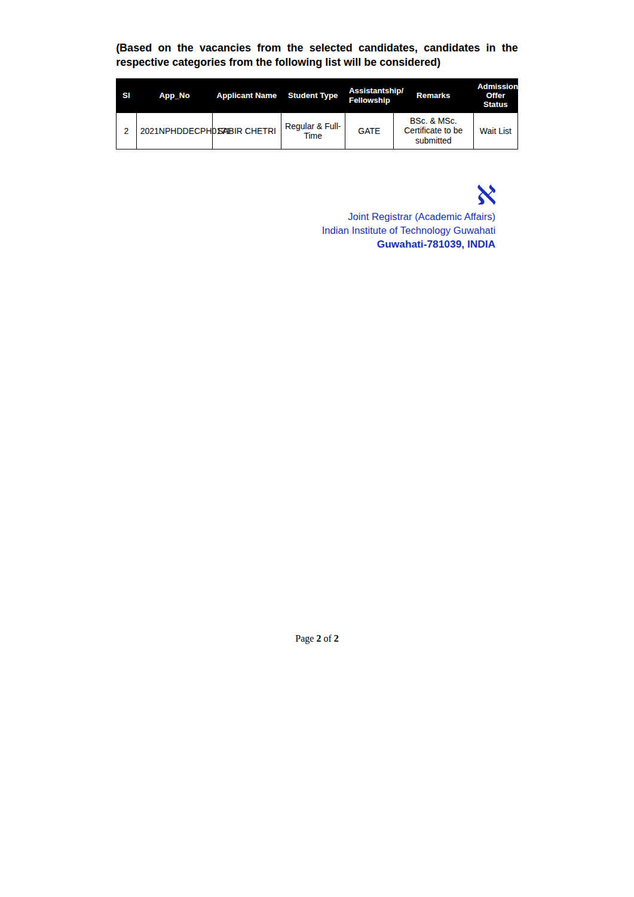(Based on the vacancies from the selected candidates, candidates in the respective categories from the following list will be considered)
| Sl | App_No | Applicant Name | Student Type | Assistantship/ Fellowship | Remarks | Admission Offer Status |
| --- | --- | --- | --- | --- | --- | --- |
| 2 | 2021NPHDDECPH0171 | SABIR CHETRI | Regular & Full-Time | GATE | BSc. & MSc. Certificate to be submitted | Wait List |
ℵ
Joint Registrar (Academic Affairs)
Indian Institute of Technology Guwahati
Guwahati-781039, INDIA
Page 2 of 2